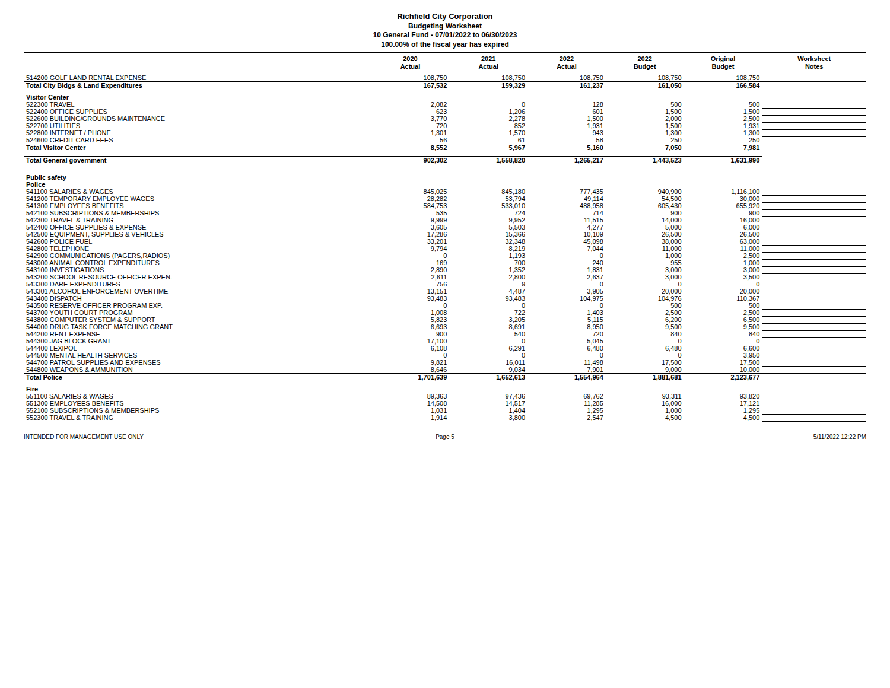Richfield City Corporation
Budgeting Worksheet
10 General Fund - 07/01/2022 to 06/30/2023
100.00% of the fiscal year has expired
| | 2020 Actual | 2021 Actual | 2022 Actual | 2022 Budget | Original Budget | Worksheet Notes |
| --- | --- | --- | --- | --- | --- | --- |
| 514200 GOLF LAND RENTAL EXPENSE | 108,750 | 108,750 | 108,750 | 108,750 | 108,750 | |
| Total City Bldgs & Land Expenditures | 167,532 | 159,329 | 161,237 | 161,050 | 166,584 | |
| Visitor Center | |
| 522300 TRAVEL | 2,082 | 0 | 128 | 500 | 500 | |
| 522400 OFFICE SUPPLIES | 623 | 1,206 | 601 | 1,500 | 1,500 | |
| 522600 BUILDING/GROUNDS MAINTENANCE | 3,770 | 2,278 | 1,500 | 2,000 | 2,500 | |
| 522700 UTILITIES | 720 | 852 | 1,931 | 1,500 | 1,931 | |
| 522800 INTERNET / PHONE | 1,301 | 1,570 | 943 | 1,300 | 1,300 | |
| 524600 CREDIT CARD FEES | 56 | 61 | 58 | 250 | 250 | |
| Total Visitor Center | 8,552 | 5,967 | 5,160 | 7,050 | 7,981 | |
| Total General government | 902,302 | 1,558,820 | 1,265,217 | 1,443,523 | 1,631,990 | |
| Public safety | |
| Police | |
| 541100 SALARIES & WAGES | 845,025 | 845,180 | 777,435 | 940,900 | 1,116,100 | |
| 541200 TEMPORARY EMPLOYEE WAGES | 28,282 | 53,794 | 49,114 | 54,500 | 30,000 | |
| 541300 EMPLOYEES BENEFITS | 584,753 | 533,010 | 488,958 | 605,430 | 655,920 | |
| 542100 SUBSCRIPTIONS & MEMBERSHIPS | 535 | 724 | 714 | 900 | 900 | |
| 542300 TRAVEL & TRAINING | 9,999 | 9,952 | 11,515 | 14,000 | 16,000 | |
| 542400 OFFICE SUPPLIES & EXPENSE | 3,605 | 5,503 | 4,277 | 5,000 | 6,000 | |
| 542500 EQUIPMENT, SUPPLIES & VEHICLES | 17,286 | 15,366 | 10,109 | 26,500 | 26,500 | |
| 542600 POLICE FUEL | 33,201 | 32,348 | 45,098 | 38,000 | 63,000 | |
| 542800 TELEPHONE | 9,794 | 8,219 | 7,044 | 11,000 | 11,000 | |
| 542900 COMMUNICATIONS (PAGERS,RADIOS) | 0 | 1,193 | 0 | 1,000 | 2,500 | |
| 543000 ANIMAL CONTROL EXPENDITURES | 169 | 700 | 240 | 955 | 1,000 | |
| 543100 INVESTIGATIONS | 2,890 | 1,352 | 1,831 | 3,000 | 3,000 | |
| 543200 SCHOOL RESOURCE OFFICER EXPEN. | 2,611 | 2,800 | 2,637 | 3,000 | 3,500 | |
| 543300 DARE EXPENDITURES | 756 | 9 | 0 | 0 | 0 | |
| 543301 ALCOHOL ENFORCEMENT OVERTIME | 13,151 | 4,487 | 3,905 | 20,000 | 20,000 | |
| 543400 DISPATCH | 93,483 | 93,483 | 104,975 | 104,976 | 110,367 | |
| 543500 RESERVE OFFICER PROGRAM EXP. | 0 | 0 | 0 | 500 | 500 | |
| 543700 YOUTH COURT PROGRAM | 1,008 | 722 | 1,403 | 2,500 | 2,500 | |
| 543800 COMPUTER SYSTEM & SUPPORT | 5,823 | 3,205 | 5,115 | 6,200 | 6,500 | |
| 544000 DRUG TASK FORCE MATCHING GRANT | 6,693 | 8,691 | 8,950 | 9,500 | 9,500 | |
| 544200 RENT EXPENSE | 900 | 540 | 720 | 840 | 840 | |
| 544300 JAG BLOCK GRANT | 17,100 | 0 | 5,045 | 0 | 0 | |
| 544400 LEXIPOL | 6,108 | 6,291 | 6,480 | 6,480 | 6,600 | |
| 544500 MENTAL HEALTH SERVICES | 0 | 0 | 0 | 0 | 3,950 | |
| 544700 PATROL SUPPLIES AND EXPENSES | 9,821 | 16,011 | 11,498 | 17,500 | 17,500 | |
| 544800 WEAPONS & AMMUNITION | 8,646 | 9,034 | 7,901 | 9,000 | 10,000 | |
| Total Police | 1,701,639 | 1,652,613 | 1,554,964 | 1,881,681 | 2,123,677 | |
| Fire | |
| 551100 SALARIES & WAGES | 89,363 | 97,436 | 69,762 | 93,311 | 93,820 | |
| 551300 EMPLOYEES BENEFITS | 14,508 | 14,517 | 11,285 | 16,000 | 17,121 | |
| 552100 SUBSCRIPTIONS & MEMBERSHIPS | 1,031 | 1,404 | 1,295 | 1,000 | 1,295 | |
| 552300 TRAVEL & TRAINING | 1,914 | 3,800 | 2,547 | 4,500 | 4,500 | |
INTENDED FOR MANAGEMENT USE ONLY
Page 5
5/11/2022 12:22 PM